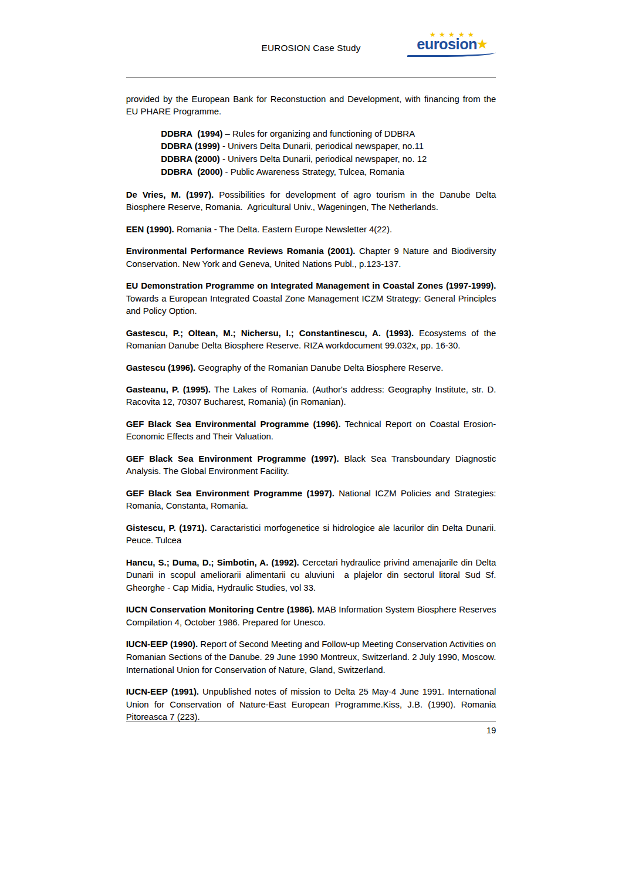EUROSION Case Study
★ ★ ★ ★ ★
eurosion★
provided by the European Bank for Reconstuction and Development, with financing from the EU PHARE Programme.
DDBRA (1994) – Rules for organizing and functioning of DDBRA
DDBRA (1999) - Univers Delta Dunarii, periodical newspaper, no.11
DDBRA (2000) - Univers Delta Dunarii, periodical newspaper, no. 12
DDBRA (2000) - Public Awareness Strategy, Tulcea, Romania
De Vries, M. (1997). Possibilities for development of agro tourism in the Danube Delta Biosphere Reserve, Romania. Agricultural Univ., Wageningen, The Netherlands.
EEN (1990). Romania - The Delta. Eastern Europe Newsletter 4(22).
Environmental Performance Reviews Romania (2001). Chapter 9 Nature and Biodiversity Conservation. New York and Geneva, United Nations Publ., p.123-137.
EU Demonstration Programme on Integrated Management in Coastal Zones (1997-1999). Towards a European Integrated Coastal Zone Management ICZM Strategy: General Principles and Policy Option.
Gastescu, P.; Oltean, M.; Nichersu, I.; Constantinescu, A. (1993). Ecosystems of the Romanian Danube Delta Biosphere Reserve. RIZA workdocument 99.032x, pp. 16-30.
Gastescu (1996). Geography of the Romanian Danube Delta Biosphere Reserve.
Gasteanu, P. (1995). The Lakes of Romania. (Author's address: Geography Institute, str. D. Racovita 12, 70307 Bucharest, Romania) (in Romanian).
GEF Black Sea Environmental Programme (1996). Technical Report on Coastal Erosion-Economic Effects and Their Valuation.
GEF Black Sea Environment Programme (1997). Black Sea Transboundary Diagnostic Analysis. The Global Environment Facility.
GEF Black Sea Environment Programme (1997). National ICZM Policies and Strategies: Romania, Constanta, Romania.
Gistescu, P. (1971). Caractaristici morfogenetice si hidrologice ale lacurilor din Delta Dunarii. Peuce. Tulcea
Hancu, S.; Duma, D.; Simbotin, A. (1992). Cercetari hydraulice privind amenajarile din Delta Dunarii in scopul ameliorarii alimentarii cu aluviuni a plajelor din sectorul litoral Sud Sf. Gheorghe - Cap Midia, Hydraulic Studies, vol 33.
IUCN Conservation Monitoring Centre (1986). MAB Information System Biosphere Reserves Compilation 4, October 1986. Prepared for Unesco.
IUCN-EEP (1990). Report of Second Meeting and Follow-up Meeting Conservation Activities on Romanian Sections of the Danube. 29 June 1990 Montreux, Switzerland. 2 July 1990, Moscow. International Union for Conservation of Nature, Gland, Switzerland.
IUCN-EEP (1991). Unpublished notes of mission to Delta 25 May-4 June 1991. International Union for Conservation of Nature-East European Programme.Kiss, J.B. (1990). Romania Pitoreasca 7 (223).
19